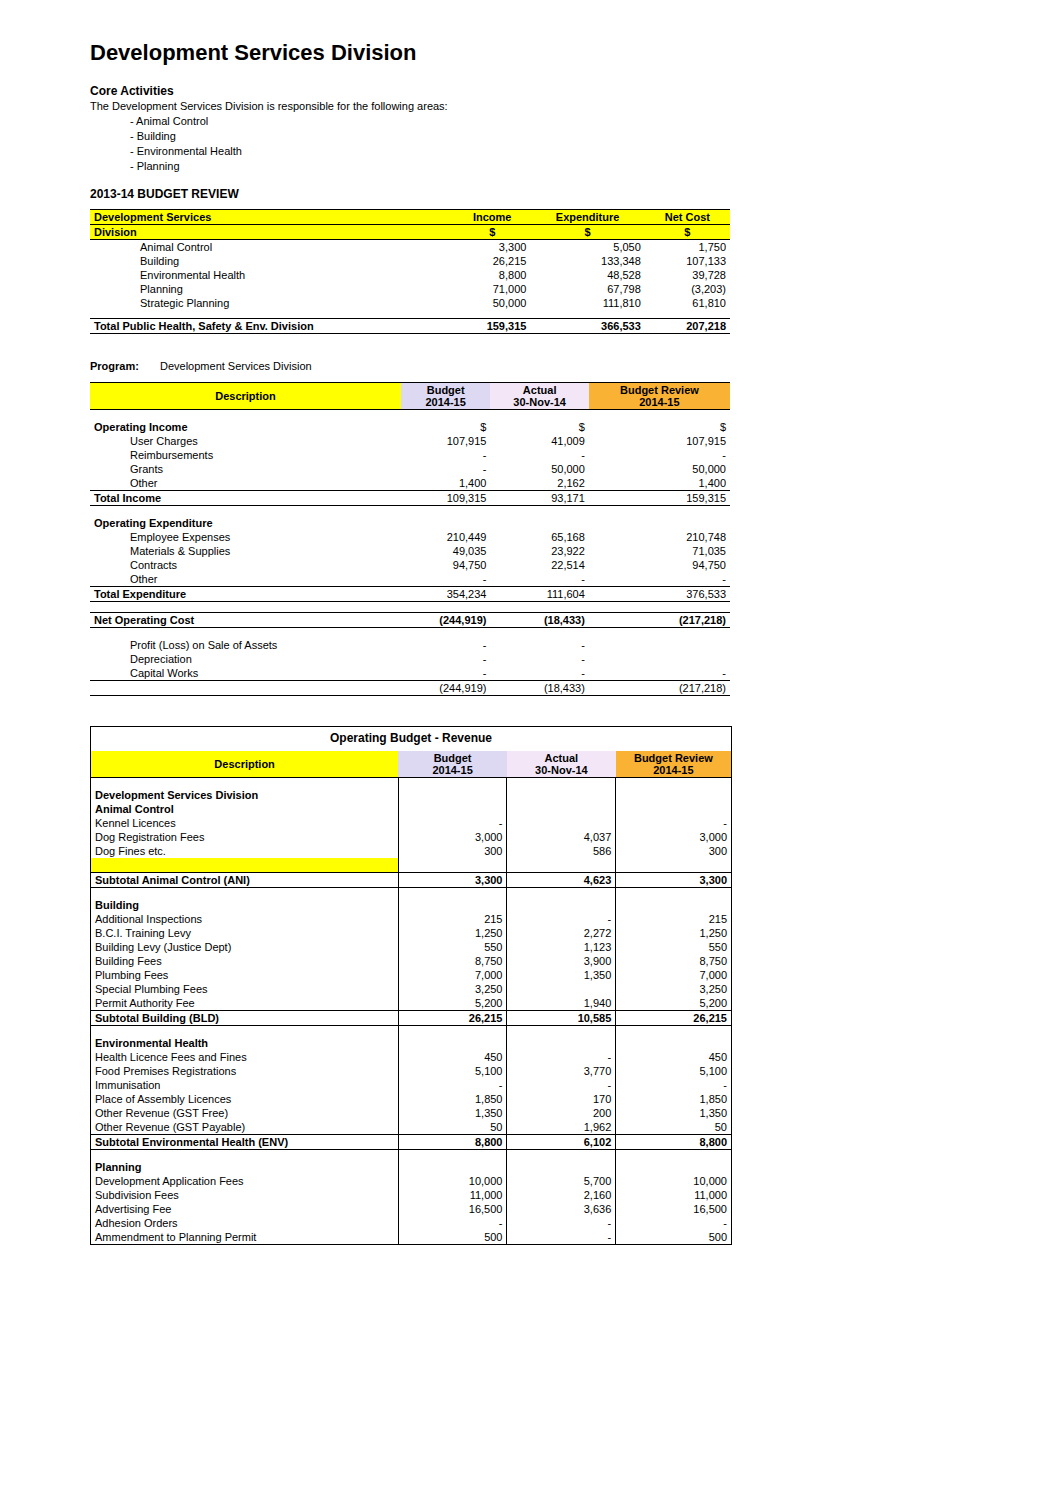Development Services Division
Core Activities
The Development Services Division is responsible for the following areas:
- Animal Control
- Building
- Environmental Health
- Planning
2013-14 BUDGET REVIEW
| Development Services | Income | Expenditure | Net Cost |
| --- | --- | --- | --- |
| Division | $ | $ | $ |
| Animal Control | 3,300 | 5,050 | 1,750 |
| Building | 26,215 | 133,348 | 107,133 |
| Environmental Health | 8,800 | 48,528 | 39,728 |
| Planning | 71,000 | 67,798 | (3,203) |
| Strategic Planning | 50,000 | 111,810 | 61,810 |
| Total Public Health, Safety & Env. Division | 159,315 | 366,533 | 207,218 |
Program: Development Services Division
| Description | Budget 2014-15 | Actual 30-Nov-14 | Budget Review 2014-15 |
| --- | --- | --- | --- |
| Operating Income | $ | $ | $ |
| User Charges | 107,915 | 41,009 | 107,915 |
| Reimbursements | - | - | - |
| Grants | - | 50,000 | 50,000 |
| Other | 1,400 | 2,162 | 1,400 |
| Total Income | 109,315 | 93,171 | 159,315 |
| Operating Expenditure | | | |
| Employee Expenses | 210,449 | 65,168 | 210,748 |
| Materials & Supplies | 49,035 | 23,922 | 71,035 |
| Contracts | 94,750 | 22,514 | 94,750 |
| Other | - | - | - |
| Total Expenditure | 354,234 | 111,604 | 376,533 |
| Net Operating Cost | (244,919) | (18,433) | (217,218) |
| Profit (Loss) on Sale of Assets | - | - | |
| Depreciation | - | - | |
| Capital Works | - | - | - |
| | (244,919) | (18,433) | (217,218) |
Operating Budget - Revenue
| Description | Budget 2014-15 | Actual 30-Nov-14 | Budget Review 2014-15 |
| --- | --- | --- | --- |
| Development Services Division | | | |
| Animal Control | | | |
| Kennel Licences | - | | - |
| Dog Registration Fees | 3,000 | 4,037 | 3,000 |
| Dog Fines etc. | 300 | 586 | 300 |
| Subtotal Animal Control (ANI) | 3,300 | 4,623 | 3,300 |
| Building | | | |
| Additional Inspections | 215 | - | 215 |
| B.C.I. Training Levy | 1,250 | 2,272 | 1,250 |
| Building Levy (Justice Dept) | 550 | 1,123 | 550 |
| Building Fees | 8,750 | 3,900 | 8,750 |
| Plumbing Fees | 7,000 | 1,350 | 7,000 |
| Special Plumbing Fees | 3,250 | | 3,250 |
| Permit Authority Fee | 5,200 | 1,940 | 5,200 |
| Subtotal Building (BLD) | 26,215 | 10,585 | 26,215 |
| Environmental Health | | | |
| Health Licence Fees and Fines | 450 | - | 450 |
| Food Premises Registrations | 5,100 | 3,770 | 5,100 |
| Immunisation | - | - | - |
| Place of Assembly Licences | 1,850 | 170 | 1,850 |
| Other Revenue (GST Free) | 1,350 | 200 | 1,350 |
| Other Revenue (GST Payable) | 50 | 1,962 | 50 |
| Subtotal Environmental Health (ENV) | 8,800 | 6,102 | 8,800 |
| Planning | | | |
| Development Application Fees | 10,000 | 5,700 | 10,000 |
| Subdivision Fees | 11,000 | 2,160 | 11,000 |
| Advertising Fee | 16,500 | 3,636 | 16,500 |
| Adhesion Orders | - | - | - |
| Ammendment to Planning Permit | 500 | - | 500 |